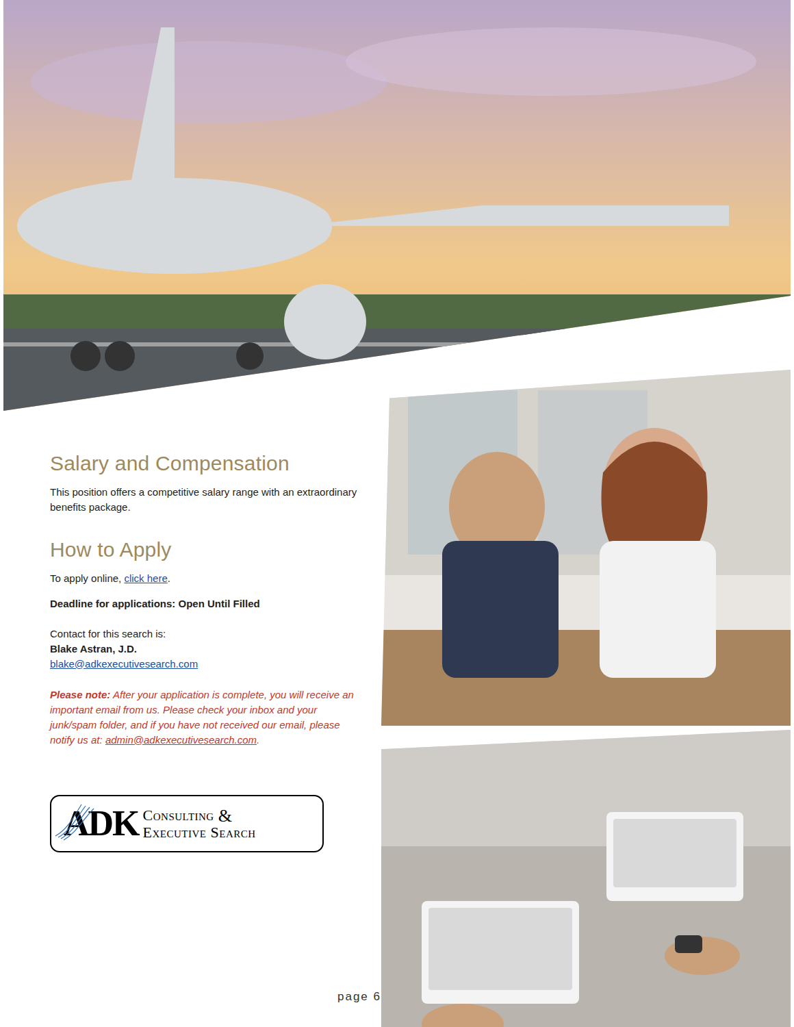Salary and Compensation
This position offers a competitive salary range with an extraordinary benefits package.
How to Apply
To apply online, click here.
Deadline for applications: Open Until Filled
Contact for this search is:
Blake Astran, J.D.
blake@adkexecutivesearch.com
Please note: After your application is complete, you will receive an important email from us. Please check your inbox and your junk/spam folder, and if you have not received our email, please notify us at: admin@adkexecutivesearch.com.
ADK
CONSULTING & EXECUTIVE SEARCH
page 6